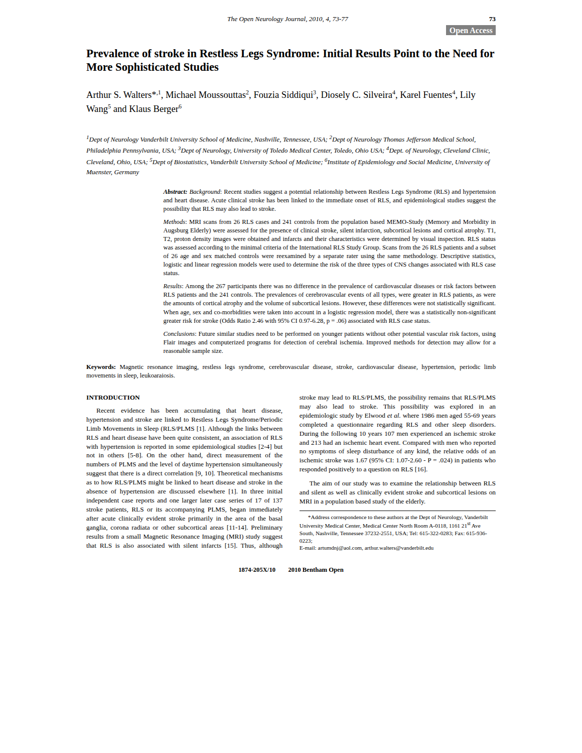The Open Neurology Journal, 2010, 4, 73-77
73
Open Access
Prevalence of stroke in Restless Legs Syndrome: Initial Results Point to the Need for More Sophisticated Studies
Arthur S. Walters*,1, Michael Moussouttas2, Fouzia Siddiqui3, Diosely C. Silveira4, Karel Fuentes4, Lily Wang5 and Klaus Berger6
1Dept of Neurology Vanderbilt University School of Medicine, Nashville, Tennessee, USA; 2Dept of Neurology Thomas Jefferson Medical School, Philadelphia Pennsylvania, USA; 3Dept of Neurology, University of Toledo Medical Center, Toledo, Ohio USA; 4Dept. of Neurology, Cleveland Clinic, Cleveland, Ohio, USA; 5Dept of Biostatistics, Vanderbilt University School of Medicine; 6Institute of Epidemiology and Social Medicine, University of Muenster, Germany
Abstract: Background: Recent studies suggest a potential relationship between Restless Legs Syndrome (RLS) and hypertension and heart disease. Acute clinical stroke has been linked to the immediate onset of RLS, and epidemiological studies suggest the possibility that RLS may also lead to stroke.
Methods: MRI scans from 26 RLS cases and 241 controls from the population based MEMO-Study (Memory and Morbidity in Augsburg Elderly) were assessed for the presence of clinical stroke, silent infarction, subcortical lesions and cortical atrophy. T1, T2, proton density images were obtained and infarcts and their characteristics were determined by visual inspection. RLS status was assessed according to the minimal criteria of the International RLS Study Group. Scans from the 26 RLS patients and a subset of 26 age and sex matched controls were reexamined by a separate rater using the same methodology. Descriptive statistics, logistic and linear regression models were used to determine the risk of the three types of CNS changes associated with RLS case status.
Results: Among the 267 participants there was no difference in the prevalence of cardiovascular diseases or risk factors between RLS patients and the 241 controls. The prevalences of cerebrovascular events of all types, were greater in RLS patients, as were the amounts of cortical atrophy and the volume of subcortical lesions. However, these differences were not statistically significant. When age, sex and co-morbidities were taken into account in a logistic regression model, there was a statistically non-significant greater risk for stroke (Odds Ratio 2.46 with 95% CI 0.97-6.28, p = .06) associated with RLS case status.
Conclusions: Future similar studies need to be performed on younger patients without other potential vascular risk factors, using Flair images and computerized programs for detection of cerebral ischemia. Improved methods for detection may allow for a reasonable sample size.
Keywords: Magnetic resonance imaging, restless legs syndrome, cerebrovascular disease, stroke, cardiovascular disease, hypertension, periodic limb movements in sleep, leukoaraiosis.
Introduction
Recent evidence has been accumulating that heart disease, hypertension and stroke are linked to Restless Legs Syndrome/Periodic Limb Movements in Sleep (RLS/PLMS [1]. Although the links between RLS and heart disease have been quite consistent, an association of RLS with hypertension is reported in some epidemiological studies [2-4] but not in others [5-8]. On the other hand, direct measurement of the numbers of PLMS and the level of daytime hypertension simultaneously suggest that there is a direct correlation [9, 10]. Theoretical mechanisms as to how RLS/PLMS might be linked to heart disease and stroke in the absence of hypertension are discussed elsewhere [1]. In three initial independent case reports and one larger later case series of 17 of 137 stroke patients, RLS or its accompanying PLMS, began immediately after acute clinically evident stroke primarily in the area of the basal ganglia, corona radiata or other subcortical areas [11-14]. Preliminary results from a small Magnetic Resonance Imaging (MRI) study suggest that RLS is also associated with silent infarcts [15]. Thus, although stroke may lead to RLS/PLMS, the possibility remains that RLS/PLMS may also lead to stroke. This possibility was explored in an epidemiologic study by Elwood et al. where 1986 men aged 55-69 years completed a questionnaire regarding RLS and other sleep disorders. During the following 10 years 107 men experienced an ischemic stroke and 213 had an ischemic heart event. Compared with men who reported no symptoms of sleep disturbance of any kind, the relative odds of an ischemic stroke was 1.67 (95% CI: 1.07-2.60 - P = .024) in patients who responded positively to a question on RLS [16].
The aim of our study was to examine the relationship between RLS and silent as well as clinically evident stroke and subcortical lesions on MRI in a population based study of the elderly.
*Address correspondence to these authors at the Dept of Neurology, Vanderbilt University Medical Center, Medical Center North Room A-0118, 1161 21st Ave South, Nashville, Tennessee 37232-2551, USA; Tel: 615-322-0283; Fax: 615-936-0223;
E-mail: artumdnj@aol.com, arthur.walters@vanderbilt.edu
1874-205X/102010 Bentham Open